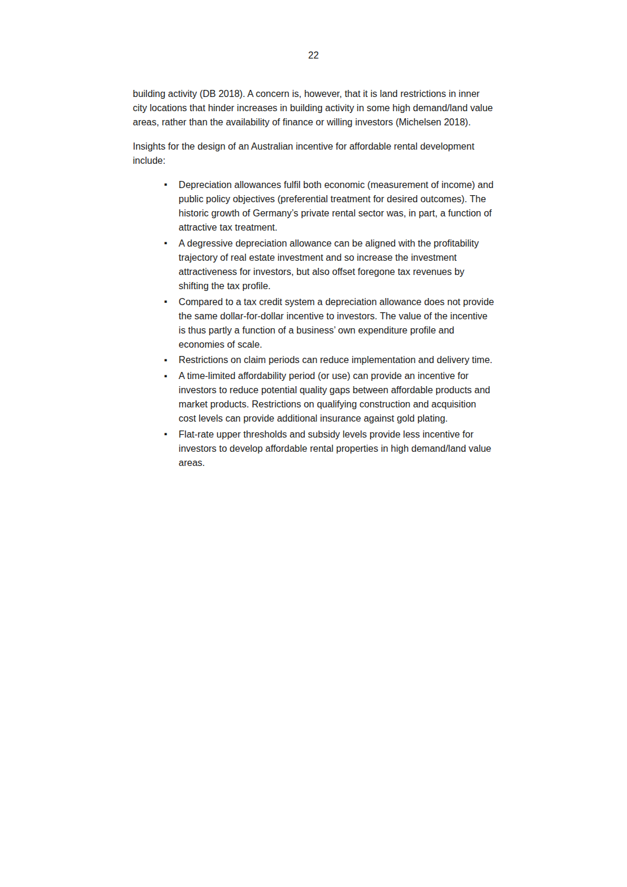22
building activity (DB 2018). A concern is, however, that it is land restrictions in inner city locations that hinder increases in building activity in some high demand/land value areas, rather than the availability of finance or willing investors (Michelsen 2018).
Insights for the design of an Australian incentive for affordable rental development include:
Depreciation allowances fulfil both economic (measurement of income) and public policy objectives (preferential treatment for desired outcomes). The historic growth of Germany’s private rental sector was, in part, a function of attractive tax treatment.
A degressive depreciation allowance can be aligned with the profitability trajectory of real estate investment and so increase the investment attractiveness for investors, but also offset foregone tax revenues by shifting the tax profile.
Compared to a tax credit system a depreciation allowance does not provide the same dollar-for-dollar incentive to investors. The value of the incentive is thus partly a function of a business’ own expenditure profile and economies of scale.
Restrictions on claim periods can reduce implementation and delivery time.
A time-limited affordability period (or use) can provide an incentive for investors to reduce potential quality gaps between affordable products and market products. Restrictions on qualifying construction and acquisition cost levels can provide additional insurance against gold plating.
Flat-rate upper thresholds and subsidy levels provide less incentive for investors to develop affordable rental properties in high demand/land value areas.